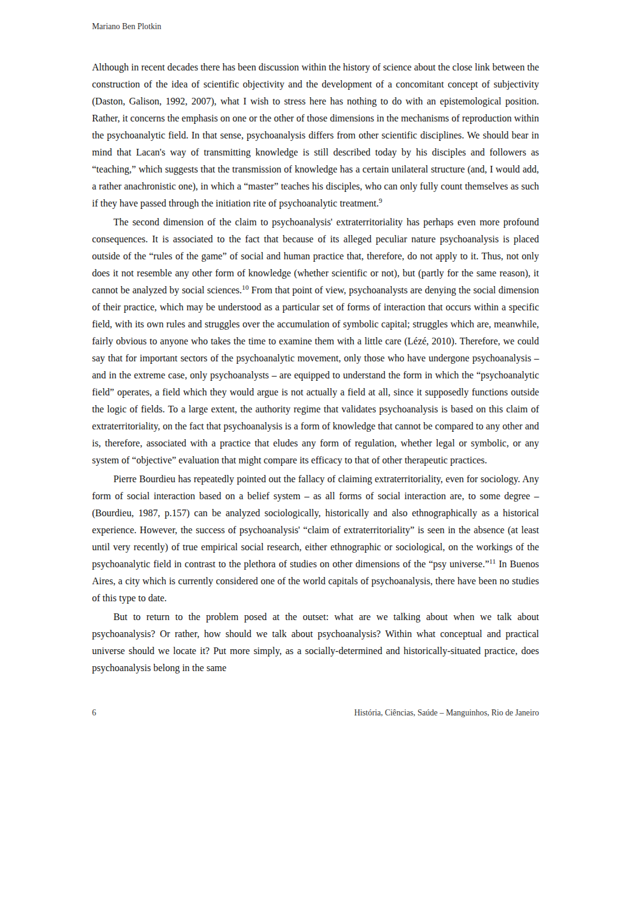Mariano Ben Plotkin
Although in recent decades there has been discussion within the history of science about the close link between the construction of the idea of scientific objectivity and the development of a concomitant concept of subjectivity (Daston, Galison, 1992, 2007), what I wish to stress here has nothing to do with an epistemological position. Rather, it concerns the emphasis on one or the other of those dimensions in the mechanisms of reproduction within the psychoanalytic field. In that sense, psychoanalysis differs from other scientific disciplines. We should bear in mind that Lacan's way of transmitting knowledge is still described today by his disciples and followers as “teaching,” which suggests that the transmission of knowledge has a certain unilateral structure (and, I would add, a rather anachronistic one), in which a “master” teaches his disciples, who can only fully count themselves as such if they have passed through the initiation rite of psychoanalytic treatment.9
The second dimension of the claim to psychoanalysis' extraterritoriality has perhaps even more profound consequences. It is associated to the fact that because of its alleged peculiar nature psychoanalysis is placed outside of the “rules of the game” of social and human practice that, therefore, do not apply to it. Thus, not only does it not resemble any other form of knowledge (whether scientific or not), but (partly for the same reason), it cannot be analyzed by social sciences.10 From that point of view, psychoanalysts are denying the social dimension of their practice, which may be understood as a particular set of forms of interaction that occurs within a specific field, with its own rules and struggles over the accumulation of symbolic capital; struggles which are, meanwhile, fairly obvious to anyone who takes the time to examine them with a little care (Lézé, 2010). Therefore, we could say that for important sectors of the psychoanalytic movement, only those who have undergone psychoanalysis – and in the extreme case, only psychoanalysts – are equipped to understand the form in which the “psychoanalytic field” operates, a field which they would argue is not actually a field at all, since it supposedly functions outside the logic of fields. To a large extent, the authority regime that validates psychoanalysis is based on this claim of extraterritoriality, on the fact that psychoanalysis is a form of knowledge that cannot be compared to any other and is, therefore, associated with a practice that eludes any form of regulation, whether legal or symbolic, or any system of “objective” evaluation that might compare its efficacy to that of other therapeutic practices.
Pierre Bourdieu has repeatedly pointed out the fallacy of claiming extraterritoriality, even for sociology. Any form of social interaction based on a belief system – as all forms of social interaction are, to some degree – (Bourdieu, 1987, p.157) can be analyzed sociologically, historically and also ethnographically as a historical experience. However, the success of psychoanalysis' “claim of extraterritoriality” is seen in the absence (at least until very recently) of true empirical social research, either ethnographic or sociological, on the workings of the psychoanalytic field in contrast to the plethora of studies on other dimensions of the “psy universe.”11 In Buenos Aires, a city which is currently considered one of the world capitals of psychoanalysis, there have been no studies of this type to date.
But to return to the problem posed at the outset: what are we talking about when we talk about psychoanalysis? Or rather, how should we talk about psychoanalysis? Within what conceptual and practical universe should we locate it? Put more simply, as a socially-determined and historically-situated practice, does psychoanalysis belong in the same
6 História, Ciências, Saúde – Manguinhos, Rio de Janeiro